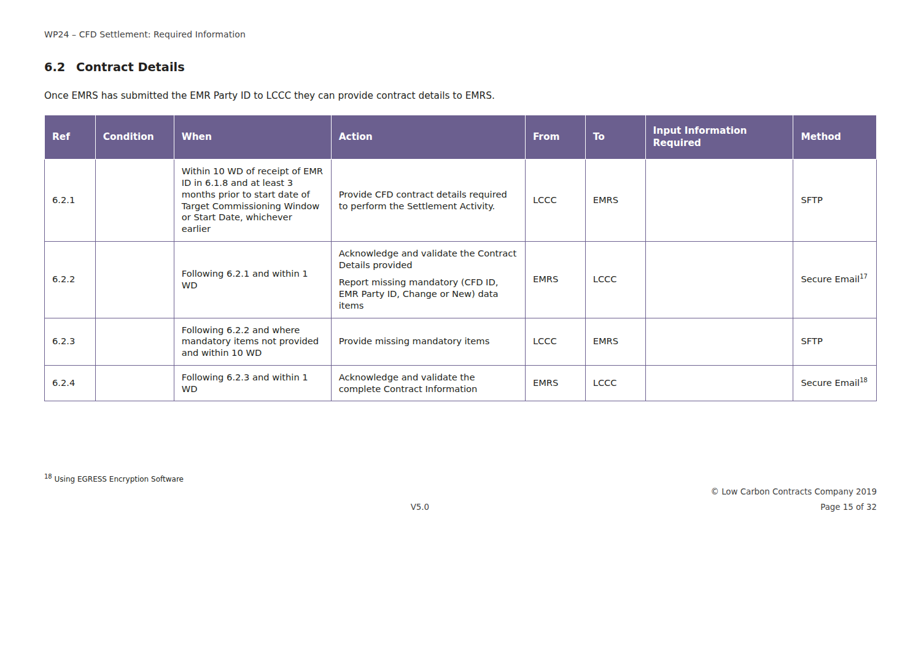WP24 – CFD Settlement: Required Information
6.2 Contract Details
Once EMRS has submitted the EMR Party ID to LCCC they can provide contract details to EMRS.
| Ref | Condition | When | Action | From | To | Input Information Required | Method |
| --- | --- | --- | --- | --- | --- | --- | --- |
| 6.2.1 | | Within 10 WD of receipt of EMR ID in 6.1.8 and at least 3 months prior to start date of Target Commissioning Window or Start Date, whichever earlier | Provide CFD contract details required to perform the Settlement Activity. | LCCC | EMRS | | SFTP |
| 6.2.2 | | Following 6.2.1 and within 1 WD | Acknowledge and validate the Contract Details provided Report missing mandatory (CFD ID, EMR Party ID, Change or New) data items | EMRS | LCCC | | Secure Email 17 |
| 6.2.3 | | Following 6.2.2 and where mandatory items not provided and within 10 WD | Provide missing mandatory items | LCCC | EMRS | | SFTP |
| 6.2.4 | | Following 6.2.3 and within 1 WD | Acknowledge and validate the complete Contract Information | EMRS | LCCC | | Secure Email 18 |
18 Using EGRESS Encryption Software
© Low Carbon Contracts Company 2019
V5.0 Page 15 of 32